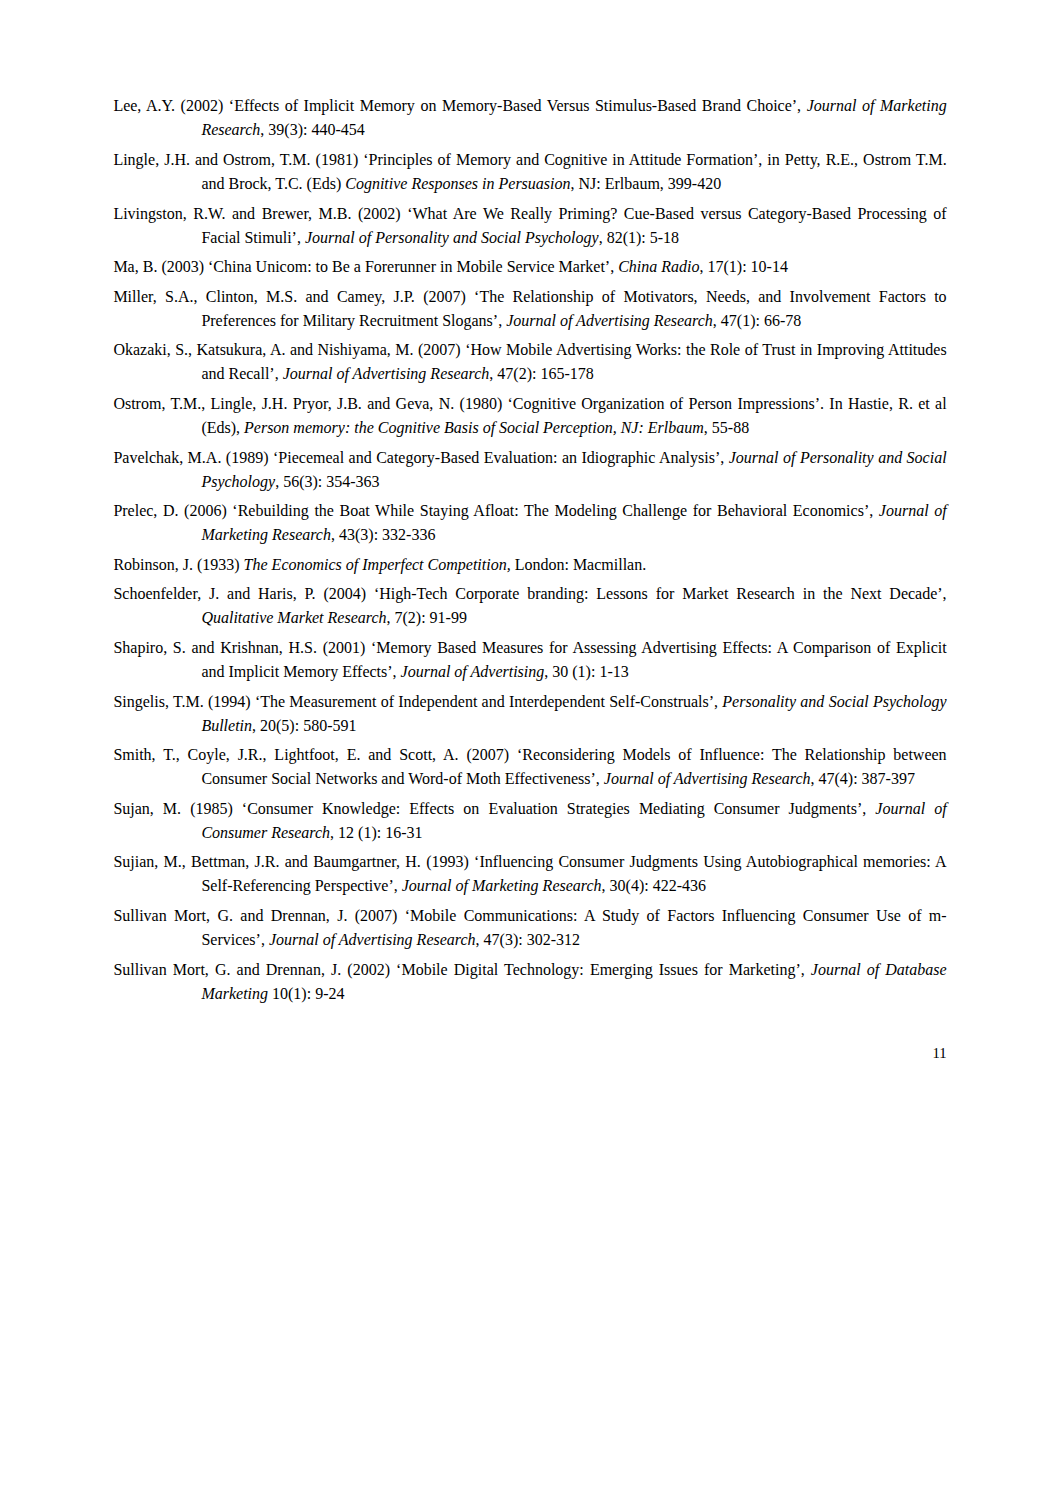Lee, A.Y. (2002) ‘Effects of Implicit Memory on Memory-Based Versus Stimulus-Based Brand Choice’, Journal of Marketing Research, 39(3): 440-454
Lingle, J.H. and Ostrom, T.M. (1981) ‘Principles of Memory and Cognitive in Attitude Formation’, in Petty, R.E., Ostrom T.M. and Brock, T.C. (Eds) Cognitive Responses in Persuasion, NJ: Erlbaum, 399-420
Livingston, R.W. and Brewer, M.B. (2002) ‘What Are We Really Priming? Cue-Based versus Category-Based Processing of Facial Stimuli’, Journal of Personality and Social Psychology, 82(1): 5-18
Ma, B. (2003) ‘China Unicom: to Be a Forerunner in Mobile Service Market’, China Radio, 17(1): 10-14
Miller, S.A., Clinton, M.S. and Camey, J.P. (2007) ‘The Relationship of Motivators, Needs, and Involvement Factors to Preferences for Military Recruitment Slogans’, Journal of Advertising Research, 47(1): 66-78
Okazaki, S., Katsukura, A. and Nishiyama, M. (2007) ‘How Mobile Advertising Works: the Role of Trust in Improving Attitudes and Recall’, Journal of Advertising Research, 47(2): 165-178
Ostrom, T.M., Lingle, J.H. Pryor, J.B. and Geva, N. (1980) ‘Cognitive Organization of Person Impressions’. In Hastie, R. et al (Eds), Person memory: the Cognitive Basis of Social Perception, NJ: Erlbaum, 55-88
Pavelchak, M.A. (1989) ‘Piecemeal and Category-Based Evaluation: an Idiographic Analysis’, Journal of Personality and Social Psychology, 56(3): 354-363
Prelec, D. (2006) ‘Rebuilding the Boat While Staying Afloat: The Modeling Challenge for Behavioral Economics’, Journal of Marketing Research, 43(3): 332-336
Robinson, J. (1933) The Economics of Imperfect Competition, London: Macmillan.
Schoenfelder, J. and Haris, P. (2004) ‘High-Tech Corporate branding: Lessons for Market Research in the Next Decade’, Qualitative Market Research, 7(2): 91-99
Shapiro, S. and Krishnan, H.S. (2001) ‘Memory Based Measures for Assessing Advertising Effects: A Comparison of Explicit and Implicit Memory Effects’, Journal of Advertising, 30 (1): 1-13
Singelis, T.M. (1994) ‘The Measurement of Independent and Interdependent Self-Construals’, Personality and Social Psychology Bulletin, 20(5): 580-591
Smith, T., Coyle, J.R., Lightfoot, E. and Scott, A. (2007) ‘Reconsidering Models of Influence: The Relationship between Consumer Social Networks and Word-of Moth Effectiveness’, Journal of Advertising Research, 47(4): 387-397
Sujan, M. (1985) ‘Consumer Knowledge: Effects on Evaluation Strategies Mediating Consumer Judgments’, Journal of Consumer Research, 12 (1): 16-31
Sujian, M., Bettman, J.R. and Baumgartner, H. (1993) ‘Influencing Consumer Judgments Using Autobiographical memories: A Self-Referencing Perspective’, Journal of Marketing Research, 30(4): 422-436
Sullivan Mort, G. and Drennan, J. (2007) ‘Mobile Communications: A Study of Factors Influencing Consumer Use of m-Services’, Journal of Advertising Research, 47(3): 302-312
Sullivan Mort, G. and Drennan, J. (2002) ‘Mobile Digital Technology: Emerging Issues for Marketing’, Journal of Database Marketing 10(1): 9-24
11